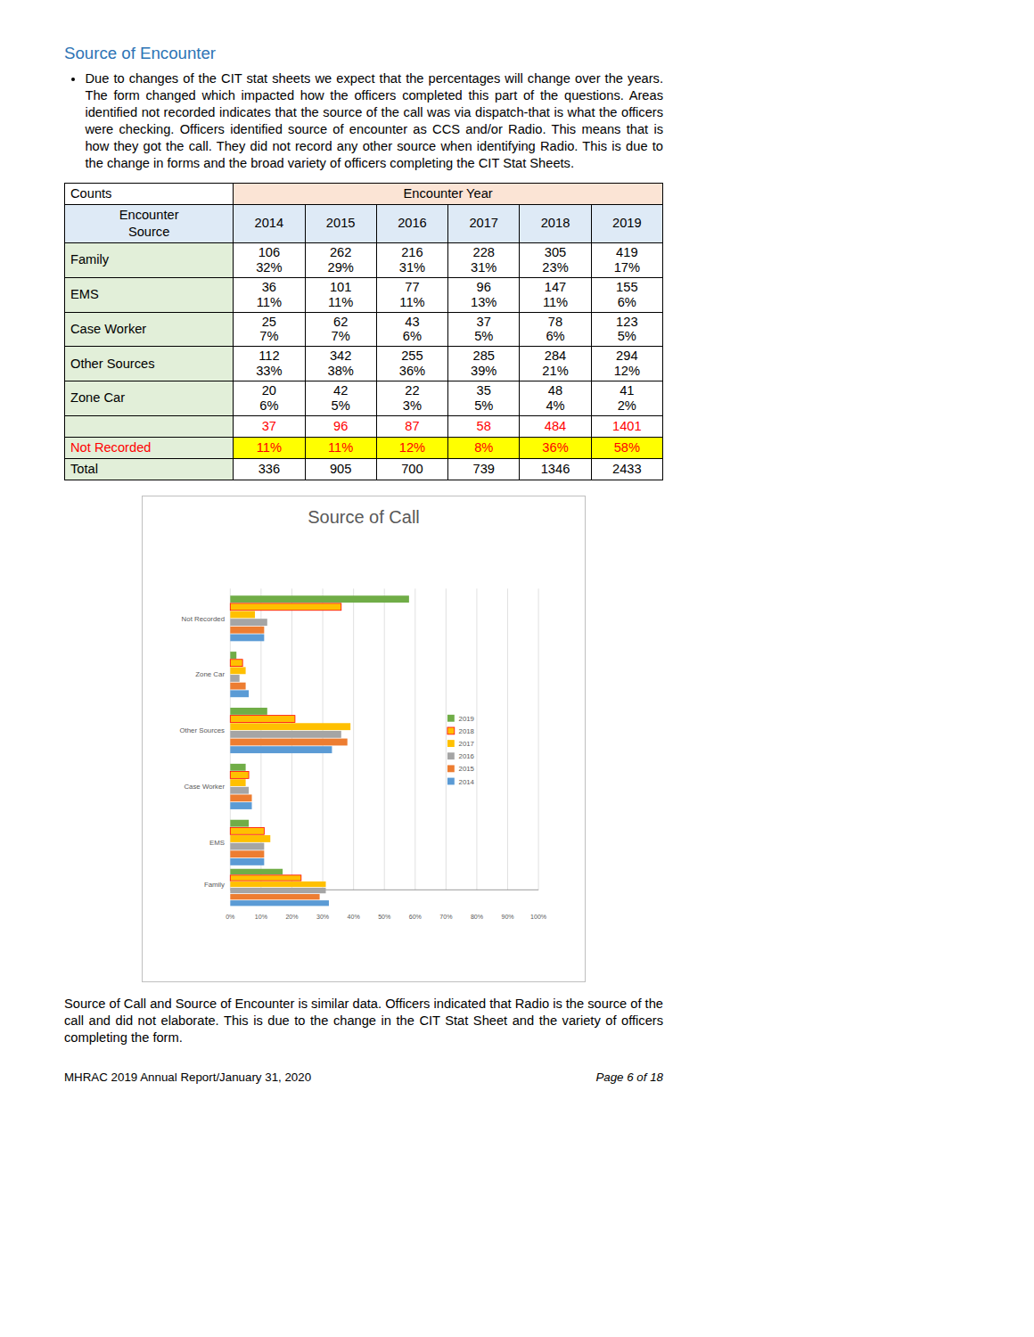Source of Encounter
Due to changes of the CIT stat sheets we expect that the percentages will change over the years. The form changed which impacted how the officers completed this part of the questions. Areas identified not recorded indicates that the source of the call was via dispatch-that is what the officers were checking. Officers identified source of encounter as CCS and/or Radio. This means that is how they got the call. They did not record any other source when identifying Radio. This is due to the change in forms and the broad variety of officers completing the CIT Stat Sheets.
| Counts | Encounter Year |
| Encounter Source | 2014 | 2015 | 2016 | 2017 | 2018 | 2019 |
| Family | 106 32% | 262 29% | 216 31% | 228 31% | 305 23% | 419 17% |
| EMS | 36 11% | 101 11% | 77 11% | 96 13% | 147 11% | 155 6% |
| Case Worker | 25 7% | 62 7% | 43 6% | 37 5% | 78 6% | 123 5% |
| Other Sources | 112 33% | 342 38% | 255 36% | 285 39% | 284 21% | 294 12% |
| Zone Car | 20 6% | 42 5% | 22 3% | 35 5% | 48 4% | 41 2% |
| | 37 | 96 | 87 | 58 | 484 | 1401 |
| Not Recorded | 11% | 11% | 12% | 8% | 36% | 58% |
| Total | 336 | 905 | 700 | 739 | 1346 | 2433 |
Source of Call
Not Recorded Zone Car Other Sources Case Worker EMS Family 0% 10% 20% 30% 40% 50% 60% 70% 80% 90% 100% 2019 2018 2017 2016 2015 2014
Source of Call and Source of Encounter is similar data. Officers indicated that Radio is the source of the call and did not elaborate. This is due to the change in the CIT Stat Sheet and the variety of officers completing the form.
MHRAC 2019 Annual Report/January 31, 2020
Page 6 of 18